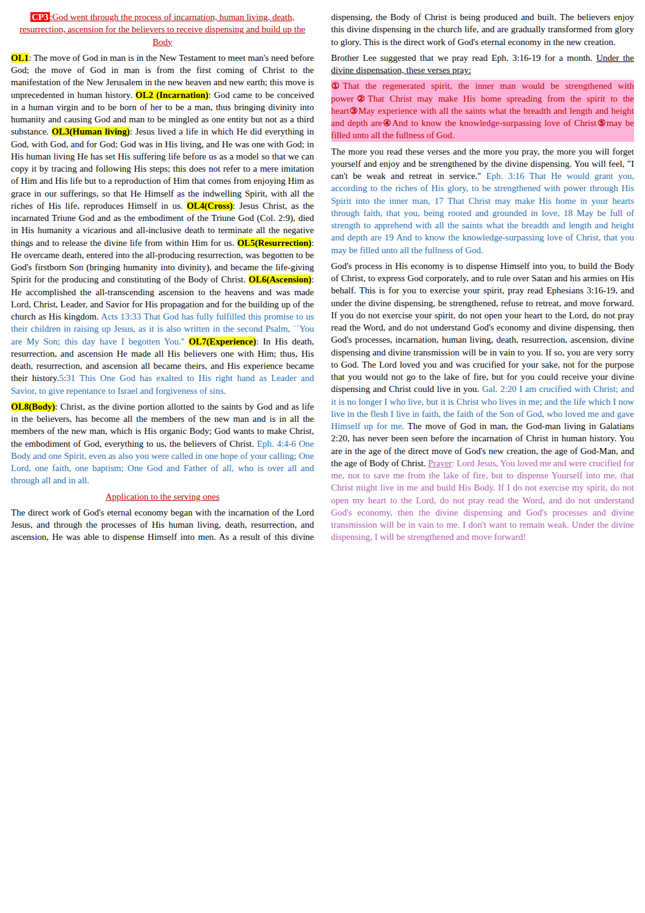CP3:God went through the process of incarnation, human living, death, resurrection, ascension for the believers to receive dispensing and build up the Body
OL1: The move of God in man is in the New Testament to meet man's need before God; the move of God in man is from the first coming of Christ to the manifestation of the New Jerusalem in the new heaven and new earth; this move is unprecedented in human history. OL2 (Incarnation): God came to be conceived in a human virgin and to be born of her to be a man, thus bringing divinity into humanity and causing God and man to be mingled as one entity but not as a third substance. OL3(Human living): Jesus lived a life in which He did everything in God, with God, and for God; God was in His living, and He was one with God; in His human living He has set His suffering life before us as a model so that we can copy it by tracing and following His steps; this does not refer to a mere imitation of Him and His life but to a reproduction of Him that comes from enjoying Him as grace in our sufferings, so that He Himself as the indwelling Spirit, with all the riches of His life, reproduces Himself in us. OL4(Cross): Jesus Christ, as the incarnated Triune God and as the embodiment of the Triune God (Col. 2:9), died in His humanity a vicarious and all-inclusive death to terminate all the negative things and to release the divine life from within Him for us. OL5(Resurrection): He overcame death, entered into the all-producing resurrection, was begotten to be God's firstborn Son (bringing humanity into divinity), and became the life-giving Spirit for the producing and constituting of the Body of Christ. OL6(Ascension): He accomplished the all-transcending ascension to the heavens and was made Lord, Christ, Leader, and Savior for His propagation and for the building up of the church as His kingdom. Acts 13:33 That God has fully fulfilled this promise to us their children in raising up Jesus, as it is also written in the second Psalm, ``You are My Son; this day have I begotten You.'' OL7(Experience): In His death, resurrection, and ascension He made all His believers one with Him; thus, His death, resurrection, and ascension all became theirs, and His experience became their history.5:31 This One God has exalted to His right hand as Leader and Savior, to give repentance to Israel and forgiveness of sins.
OL8(Body): Christ, as the divine portion allotted to the saints by God and as life in the believers, has become all the members of the new man and is in all the members of the new man, which is His organic Body; God wants to make Christ, the embodiment of God, everything to us, the believers of Christ. Eph. 4:4-6 One Body and one Spirit, even as also you were called in one hope of your calling; One Lord, one faith, one baptism; One God and Father of all, who is over all and through all and in all.
Application to the serving ones
The direct work of God's eternal economy began with the incarnation of the Lord Jesus, and through the processes of His human living, death, resurrection, and ascension, He was able to dispense Himself into men. As a result of this divine dispensing, the Body of Christ is being produced and built. The believers enjoy this divine dispensing in the church life, and are gradually transformed from glory to glory. This is the direct work of God's eternal economy in the new creation.
Brother Lee suggested that we pray read Eph. 3:16-19 for a month. Under the divine dispensation, these verses pray:
① That the regenerated spirit, the inner man would be strengthened with power② That Christ may make His home spreading from the spirit to the heart③ May experience with all the saints what the breadth and length and height and depth are④ And to know the knowledge-surpassing love of Christ⑤may be filled unto all the fullness of God.
The more you read these verses and the more you pray, the more you will forget yourself and enjoy and be strengthened by the divine dispensing. You will feel, "I can't be weak and retreat in service." Eph. 3:16 That He would grant you, according to the riches of His glory, to be strengthened with power through His Spirit into the inner man, 17 That Christ may make His home in your hearts through faith, that you, being rooted and grounded in love, 18 May be full of strength to apprehend with all the saints what the breadth and length and height and depth are 19 And to know the knowledge-surpassing love of Christ, that you may be filled unto all the fullness of God.
God's process in His economy is to dispense Himself into you, to build the Body of Christ, to express God corporately, and to rule over Satan and his armies on His behalf. This is for you to exercise your spirit, pray read Ephesians 3:16-19, and under the divine dispensing, be strengthened, refuse to retreat, and move forward. If you do not exercise your spirit, do not open your heart to the Lord, do not pray read the Word, and do not understand God's economy and divine dispensing, then God's processes, incarnation, human living, death, resurrection, ascension, divine dispensing and divine transmission will be in vain to you. If so, you are very sorry to God. The Lord loved you and was crucified for your sake, not for the purpose that you would not go to the lake of fire, but for you could receive your divine dispensing and Christ could live in you. Gal. 2:20 I am crucified with Christ; and it is no longer I who live, but it is Christ who lives in me; and the life which I now live in the flesh I live in faith, the faith of the Son of God, who loved me and gave Himself up for me. The move of God in man, the God-man living in Galatians 2:20, has never been seen before the incarnation of Christ in human history. You are in the age of the direct move of God's new creation, the age of God-Man, and the age of Body of Christ. Prayer: Lord Jesus, You loved me and were crucified for me, not to save me from the lake of fire, but to dispense Yourself into me, that Christ might live in me and build His Body. If I do not exercise my spirit, do not open my heart to the Lord, do not pray read the Word, and do not understand God's economy, then the divine dispensing and God's processes and divine transmission will be in vain to me. I don't want to remain weak. Under the divine dispensing, I will be strengthened and move forward!